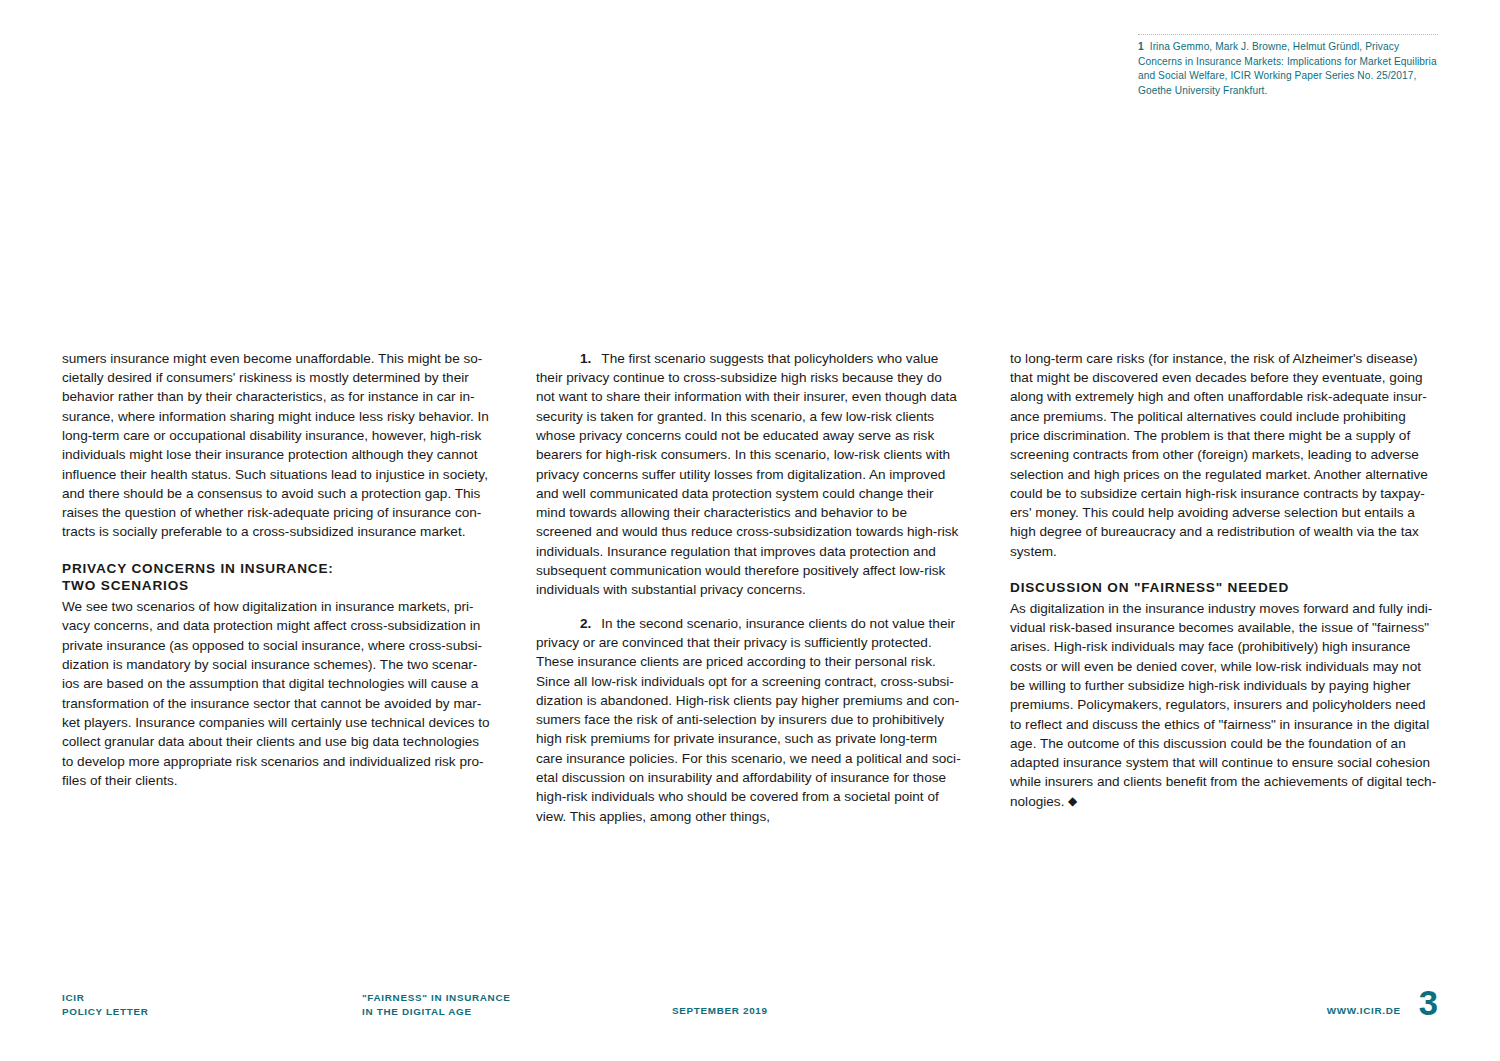1 Irina Gemmo, Mark J. Browne, Helmut Gründl, Privacy Concerns in Insurance Markets: Implications for Market Equilibria and Social Welfare, ICIR Working Paper Series No. 25/2017, Goethe University Frankfurt.
sumers insurance might even become unaffordable. This might be societally desired if consumers' riskiness is mostly determined by their behavior rather than by their characteristics, as for instance in car insurance, where information sharing might induce less risky behavior. In long-term care or occupational disability insurance, however, high-risk individuals might lose their insurance protection although they cannot influence their health status. Such situations lead to injustice in society, and there should be a consensus to avoid such a protection gap. This raises the question of whether risk-adequate pricing of insurance contracts is socially preferable to a cross-subsidized insurance market.
Privacy concerns in insurance:
two scenarios
We see two scenarios of how digitalization in insurance markets, privacy concerns, and data protection might affect cross-subsidization in private insurance (as opposed to social insurance, where cross-subsidization is mandatory by social insurance schemes). The two scenarios are based on the assumption that digital technologies will cause a transformation of the insurance sector that cannot be avoided by market players. Insurance companies will certainly use technical devices to collect granular data about their clients and use big data technologies to develop more appropriate risk scenarios and individualized risk profiles of their clients.
1. The first scenario suggests that policyholders who value their privacy continue to cross-subsidize high risks because they do not want to share their information with their insurer, even though data security is taken for granted. In this scenario, a few low-risk clients whose privacy concerns could not be educated away serve as risk bearers for high-risk consumers. In this scenario, low-risk clients with privacy concerns suffer utility losses from digitalization. An improved and well communicated data protection system could change their mind towards allowing their characteristics and behavior to be screened and would thus reduce cross-subsidization towards high-risk individuals. Insurance regulation that improves data protection and subsequent communication would therefore positively affect low-risk individuals with substantial privacy concerns.
2. In the second scenario, insurance clients do not value their privacy or are convinced that their privacy is sufficiently protected. These insurance clients are priced according to their personal risk. Since all low-risk individuals opt for a screening contract, cross-subsidization is abandoned. High-risk clients pay higher premiums and consumers face the risk of anti-selection by insurers due to prohibitively high risk premiums for private insurance, such as private long-term care insurance policies. For this scenario, we need a political and societal discussion on insurability and affordability of insurance for those high-risk individuals who should be covered from a societal point of view. This applies, among other things,
to long-term care risks (for instance, the risk of Alzheimer's disease) that might be discovered even decades before they eventuate, going along with extremely high and often unaffordable risk-adequate insurance premiums. The political alternatives could include prohibiting price discrimination. The problem is that there might be a supply of screening contracts from other (foreign) markets, leading to adverse selection and high prices on the regulated market. Another alternative could be to subsidize certain high-risk insurance contracts by taxpayers' money. This could help avoiding adverse selection but entails a high degree of bureaucracy and a redistribution of wealth via the tax system.
Discussion on "fairness" needed
As digitalization in the insurance industry moves forward and fully individual risk-based insurance becomes available, the issue of "fairness" arises. High-risk individuals may face (prohibitively) high insurance costs or will even be denied cover, while low-risk individuals may not be willing to further subsidize high-risk individuals by paying higher premiums. Policymakers, regulators, insurers and policyholders need to reflect and discuss the ethics of "fairness" in insurance in the digital age. The outcome of this discussion could be the foundation of an adapted insurance system that will continue to ensure social cohesion while insurers and clients benefit from the achievements of digital technologies. ◆
ICIR
Policy Letter
"Fairness" in insurance
in the digital age
September 2019
www.icir.de
3